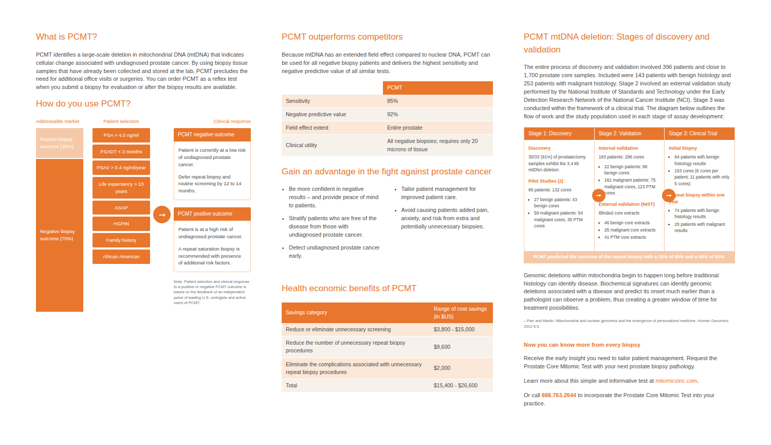What is PCMT?
PCMT identifies a large-scale deletion in mitochondrial DNA (mtDNA) that indicates cellular change associated with undiagnosed prostate cancer. By using biopsy tissue samples that have already been collected and stored at the lab, PCMT precludes the need for additional office visits or surgeries. You can order PCMT as a reflex test when you submit a biopsy for evaluation or after the biopsy results are available.
How do you use PCMT?
Addressable market
Positive biopsy outcome (30%)
Negative biopsy outcome (70%)
Patient selection
PSA > 4.0 ng/ml
PSADT < 3 months
PSAV > 0.4 ng/ml/year
Life expectancy > 10 years
ASAP
HGPIN
Family history
African American
➞
Clinical response
PCMT negative outcome
Patient is currently at a low risk of undiagnosed prostate cancer.
Defer repeat biopsy and routine screening by 12 to 14 months.
PCMT positive outcome
Patient is at a high risk of undiagnosed prostate cancer.
A repeat saturation biopsy is recommended with presence of additional risk factors.
Note: Patient selection and clinical response to a positive or negative PCMT outcome is based on the feedback of an independent panel of leading U.S. urologists and active users of PCMT.
PCMT outperforms competitors
Because mtDNA has an extended field effect compared to nuclear DNA, PCMT can be used for all negative biopsy patients and delivers the highest sensitivity and negative predictive value of all similar tests.
| | PCMT |
| --- | --- |
| Sensitivity | 85% |
| Negative predictive value | 92% |
| Field effect extent | Entire prostate |
| Clinical utility | All negative biopsies; requires only 20 microns of tissue |
Gain an advantage in the fight against prostate cancer
Be more confident in negative results – and provide peace of mind to patients.
Stratify patients who are free of the disease from those with undiagnosed prostate cancer.
Detect undiagnosed prostate cancer early.
Tailor patient management for improved patient care.
Avoid causing patients added pain, anxiety, and risk from extra and potentially unnecessary biopsies.
Health economic benefits of PCMT
| Savings category | Range of cost savings (in $US) |
| --- | --- |
| Reduce or eliminate unnecessary screening | $3,800 - $15,000 |
| Reduce the number of unnecessary repeat biopsy procedures | $9,600 |
| Eliminate the complications associated with unnecessary repeat biopsy procedures | $2,000 |
| Total | $15,400 - $26,600 |
PCMT mtDNA deletion: Stages of discovery and validation
The entire process of discovery and validation involved 396 patients and close to 1,700 prostate core samples. Included were 143 patients with benign histology and 253 patients with malignant histology. Stage 2 involved an external validation study performed by the National Institute of Standards and Technology under the Early Detection Research Network of the National Cancer Institute (NCI). Stage 3 was conducted within the framework of a clinical trial. The diagram below outlines the flow of work and the study population used in each stage of assay development:
Stage 1: Discovery
Stage 2: Validation
Stage 3: Clinical Trial
Discovery
30/33 (91%) of prostatectomy samples exhibit the 3.4 kb mtDNA deletion
Pilot Studies (2)
86 patients: 132 cores
27 benign patients: 43 benign cores
59 malignant patients: 54 malignant cores, 35 PTM cores
Internal validation
183 patients: 296 cores
22 benign patients: 98 benign cores
161 malignant patients: 75 malignant cores, 123 PTM cores
External validation (NIST)
Blinded core extracts
46 benign core extracts
25 malignant core extracts
41 PTM core extracts
Initial biopsy
94 patients with benign histology results
153 cores (6 cores per patient; 11 patients with only 5 cores)
Repeat biopsy within one year
74 patients with benign histology results
20 patients with malignant results
➞
➞
PCMT predicted the outcome of the repeat biopsy with a SEN of 85% and a NPV of 92%.
Genomic deletions within mitochondria begin to happen long before traditional histology can identify disease. Biochemical signatures can identify genomic deletions associated with a disease and predict its onset much earlier than a pathologist can observe a problem, thus creating a greater window of time for treatment possibilities.
– Parr and Martin. Mitochondrial and nuclear genomics and the emergence of personalized medicine. Human Genomics 2012 6:3.
Now you can know more from every biopsy
Receive the early insight you need to tailor patient management. Request the Prostate Core Mitomic Test with your next prostate biopsy pathology.
Learn more about this simple and informative test at mitomicsinc.com.
Or call 888.763.2644 to incorporate the Prostate Core Mitomic Test into your practice.